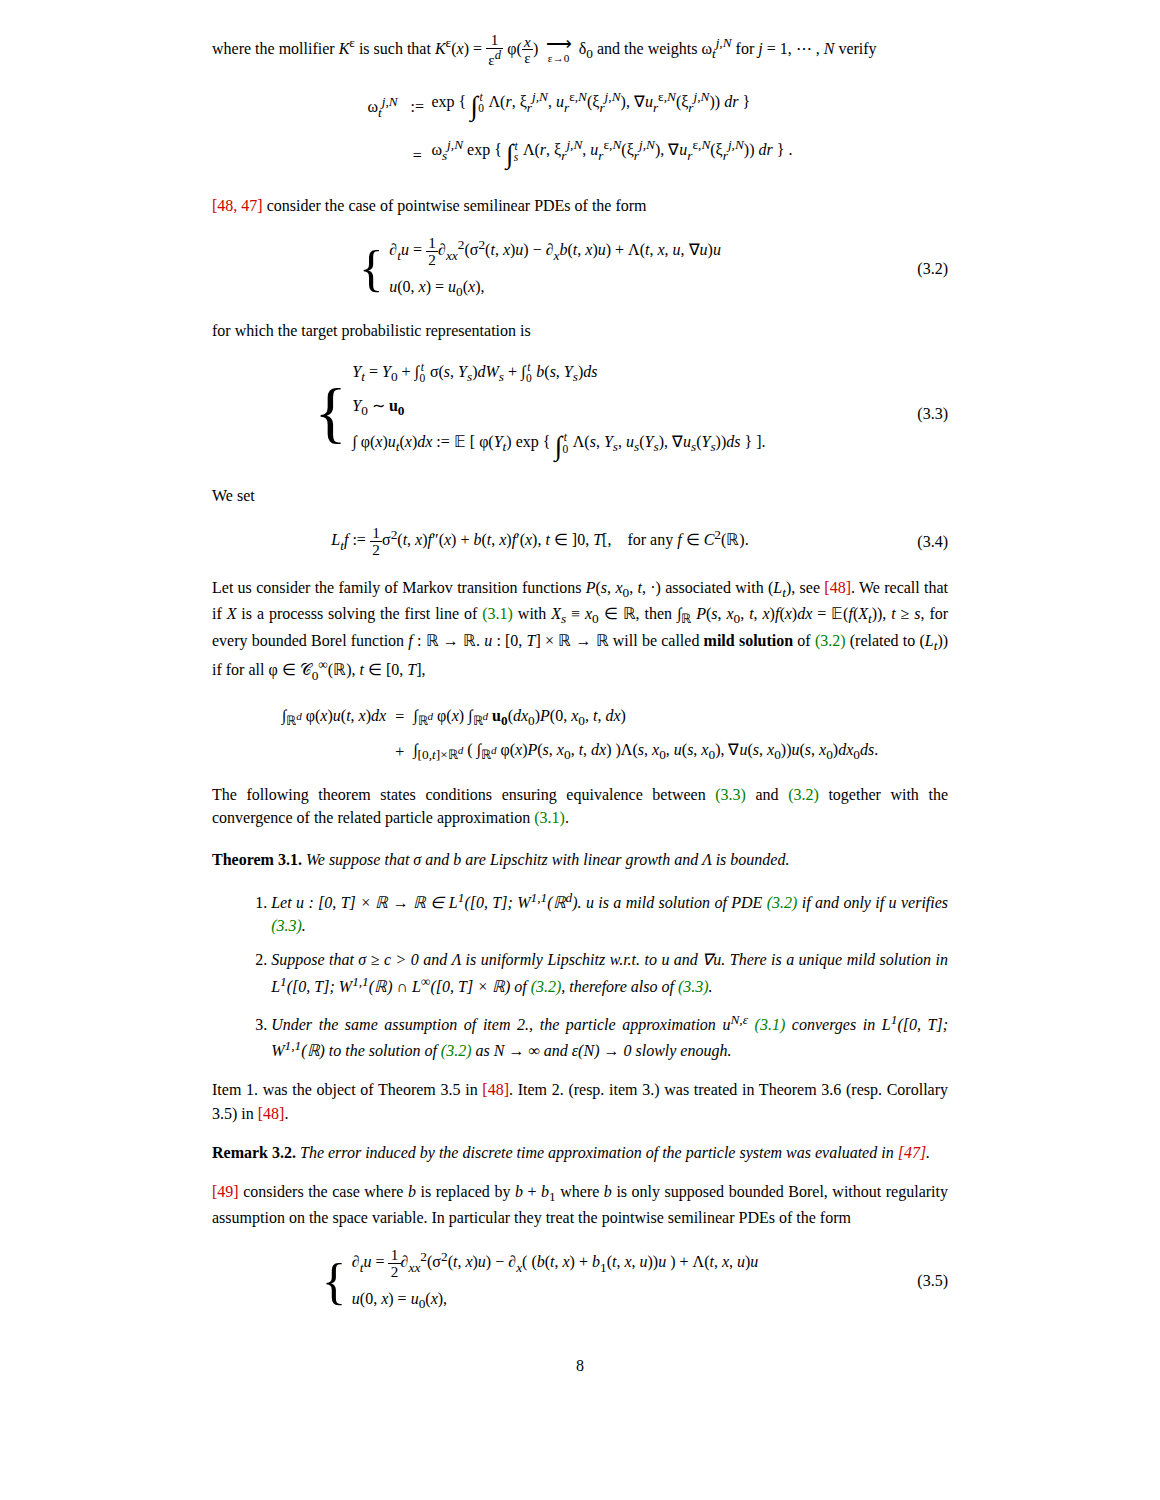where the mollifier Kε is such that Kε(x) = 1 εd φ(xε) ⟶ε→0 δ0 and the weights ωtj,N for j = 1, ⋯ , N verify
| ω t j,N | := | exp { ∫ t 0 Λ( r , ξ r j,N , u r ε, N (ξ r j,N ), ∇ u r ε, N (ξ r j,N )) dr } |
| | = | ω s j,N exp { ∫ t s Λ( r , ξ r j,N , u r ε, N (ξ r j,N ), ∇ u r ε, N (ξ r j,N )) dr } . |
[48, 47] consider the case of pointwise semilinear PDEs of the form
{ ∂tu = 12∂xx2(σ2(t, x)u) − ∂xb(t, x)u) + Λ(t, x, u, ∇u)u u(0, x) = u0(x),
(3.2)
for which the target probabilistic representation is
{ Yt = Y0 + ∫t 0 σ(s, Ys)dWs + ∫t 0 b(s, Ys)ds Y0 ∼ u0 ∫ φ(x)ut(x)dx := 𝔼 [ φ(Yt) exp { ∫t 0 Λ(s, Ys, us(Ys), ∇us(Ys))ds } ].
(3.3)
We set
Ltf := 12σ2(t, x)f″(x) + b(t, x)f′(x), t ∈ ]0, T[, for any f ∈ C2(ℝ).
(3.4)
Let us consider the family of Markov transition functions P(s, x0, t, ·) associated with (Lt), see [48]. We recall that if X is a processs solving the first line of (3.1) with Xs ≡ x0 ∈ ℝ, then ∫ℝ P(s, x0, t, x)f(x)dx = 𝔼(f(Xt)), t ≥ s, for every bounded Borel function f : ℝ → ℝ. u : [0, T] × ℝ → ℝ will be called mild solution of (3.2) (related to (Lt)) if for all φ ∈ 𝒞0∞(ℝ), t ∈ [0, T],
| ∫ ℝ d φ( x ) u ( t , x ) dx | = | ∫ ℝ d φ( x ) ∫ ℝ d u 0 ( dx 0 ) P (0, x 0 , t , dx ) |
| | + | ∫ [0, t ]×ℝ d ( ∫ ℝ d φ( x ) P ( s , x 0 , t , dx ) )Λ( s , x 0 , u ( s , x 0 ), ∇ u ( s , x 0 )) u ( s , x 0 ) dx 0 ds . |
The following theorem states conditions ensuring equivalence between (3.3) and (3.2) together with the convergence of the related particle approximation (3.1).
Theorem 3.1. We suppose that σ and b are Lipschitz with linear growth and Λ is bounded.
Let u : [0, T] × ℝ → ℝ ∈ L1([0, T]; W1,1(ℝd). u is a mild solution of PDE (3.2) if and only if u verifies (3.3).
Suppose that σ ≥ c > 0 and Λ is uniformly Lipschitz w.r.t. to u and ∇u. There is a unique mild solution in L1([0, T]; W1,1(ℝ) ∩ L∞([0, T] × ℝ) of (3.2), therefore also of (3.3).
Under the same assumption of item 2., the particle approximation uN,ε (3.1) converges in L1([0, T]; W1,1(ℝ) to the solution of (3.2) as N → ∞ and ε(N) → 0 slowly enough.
Item 1. was the object of Theorem 3.5 in [48]. Item 2. (resp. item 3.) was treated in Theorem 3.6 (resp. Corollary 3.5) in [48].
Remark 3.2. The error induced by the discrete time approximation of the particle system was evaluated in [47].
[49] considers the case where b is replaced by b + b1 where b is only supposed bounded Borel, without regularity assumption on the space variable. In particular they treat the pointwise semilinear PDEs of the form
{ ∂tu = 12∂xx2(σ2(t, x)u) − ∂x( (b(t, x) + b1(t, x, u))u ) + Λ(t, x, u)u u(0, x) = u0(x),
(3.5)
8